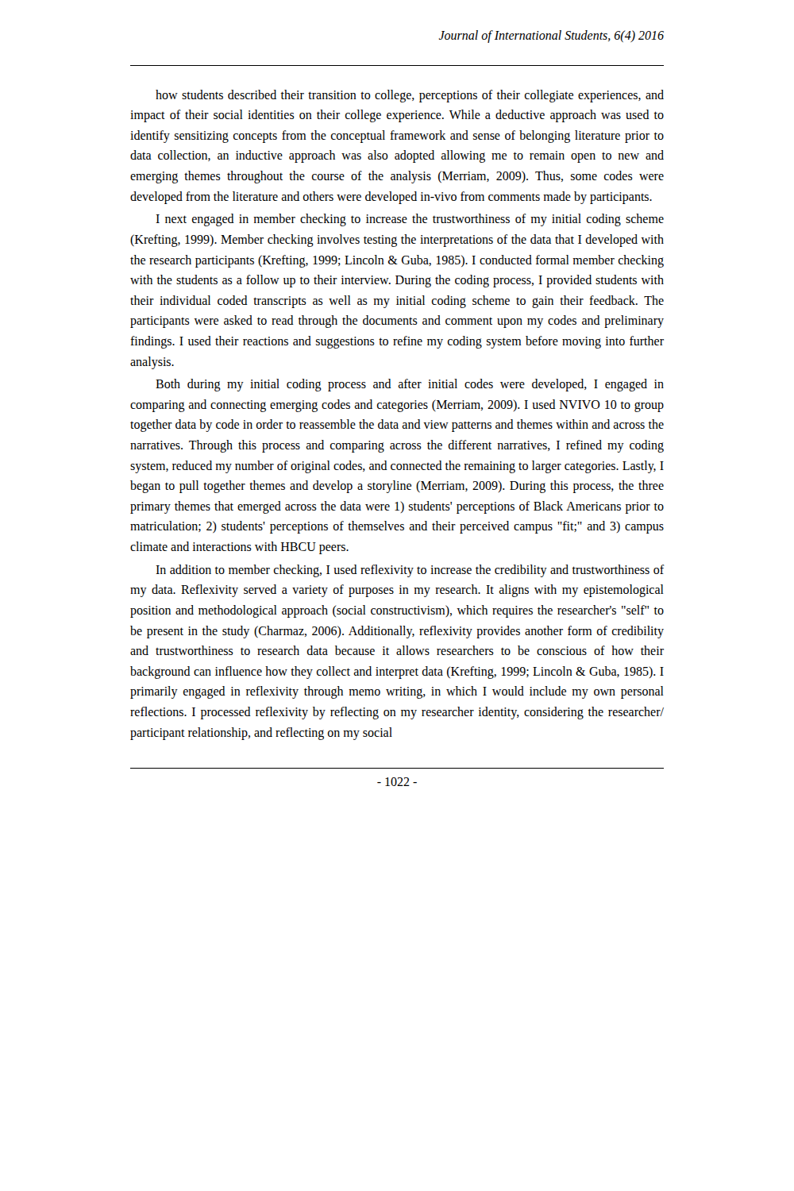Journal of International Students, 6(4) 2016
how students described their transition to college, perceptions of their collegiate experiences, and impact of their social identities on their college experience. While a deductive approach was used to identify sensitizing concepts from the conceptual framework and sense of belonging literature prior to data collection, an inductive approach was also adopted allowing me to remain open to new and emerging themes throughout the course of the analysis (Merriam, 2009). Thus, some codes were developed from the literature and others were developed in-vivo from comments made by participants.
I next engaged in member checking to increase the trustworthiness of my initial coding scheme (Krefting, 1999). Member checking involves testing the interpretations of the data that I developed with the research participants (Krefting, 1999; Lincoln & Guba, 1985). I conducted formal member checking with the students as a follow up to their interview. During the coding process, I provided students with their individual coded transcripts as well as my initial coding scheme to gain their feedback. The participants were asked to read through the documents and comment upon my codes and preliminary findings. I used their reactions and suggestions to refine my coding system before moving into further analysis.
Both during my initial coding process and after initial codes were developed, I engaged in comparing and connecting emerging codes and categories (Merriam, 2009). I used NVIVO 10 to group together data by code in order to reassemble the data and view patterns and themes within and across the narratives. Through this process and comparing across the different narratives, I refined my coding system, reduced my number of original codes, and connected the remaining to larger categories. Lastly, I began to pull together themes and develop a storyline (Merriam, 2009). During this process, the three primary themes that emerged across the data were 1) students' perceptions of Black Americans prior to matriculation; 2) students' perceptions of themselves and their perceived campus "fit;" and 3) campus climate and interactions with HBCU peers.
In addition to member checking, I used reflexivity to increase the credibility and trustworthiness of my data. Reflexivity served a variety of purposes in my research. It aligns with my epistemological position and methodological approach (social constructivism), which requires the researcher's "self" to be present in the study (Charmaz, 2006). Additionally, reflexivity provides another form of credibility and trustworthiness to research data because it allows researchers to be conscious of how their background can influence how they collect and interpret data (Krefting, 1999; Lincoln & Guba, 1985). I primarily engaged in reflexivity through memo writing, in which I would include my own personal reflections. I processed reflexivity by reflecting on my researcher identity, considering the researcher/ participant relationship, and reflecting on my social
- 1022 -